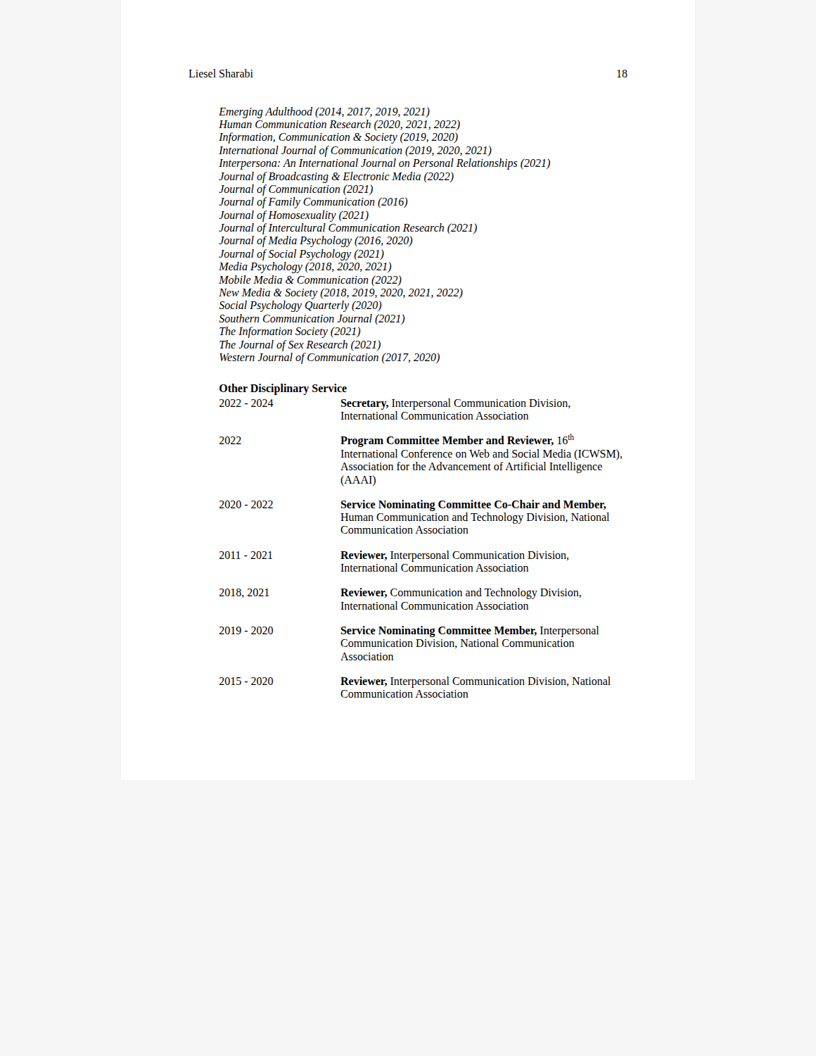Liesel Sharabi
18
Emerging Adulthood (2014, 2017, 2019, 2021)
Human Communication Research (2020, 2021, 2022)
Information, Communication & Society (2019, 2020)
International Journal of Communication (2019, 2020, 2021)
Interpersona: An International Journal on Personal Relationships (2021)
Journal of Broadcasting & Electronic Media (2022)
Journal of Communication (2021)
Journal of Family Communication (2016)
Journal of Homosexuality (2021)
Journal of Intercultural Communication Research (2021)
Journal of Media Psychology (2016, 2020)
Journal of Social Psychology (2021)
Media Psychology (2018, 2020, 2021)
Mobile Media & Communication (2022)
New Media & Society (2018, 2019, 2020, 2021, 2022)
Social Psychology Quarterly (2020)
Southern Communication Journal (2021)
The Information Society (2021)
The Journal of Sex Research (2021)
Western Journal of Communication (2017, 2020)
Other Disciplinary Service
| 2022 - 2024 | Secretary, Interpersonal Communication Division, International Communication Association |
| 2022 | Program Committee Member and Reviewer, 16 th International Conference on Web and Social Media (ICWSM), Association for the Advancement of Artificial Intelligence (AAAI) |
| 2020 - 2022 | Service Nominating Committee Co-Chair and Member, Human Communication and Technology Division, National Communication Association |
| 2011 - 2021 | Reviewer, Interpersonal Communication Division, International Communication Association |
| 2018, 2021 | Reviewer, Communication and Technology Division, International Communication Association |
| 2019 - 2020 | Service Nominating Committee Member, Interpersonal Communication Division, National Communication Association |
| 2015 - 2020 | Reviewer, Interpersonal Communication Division, National Communication Association |